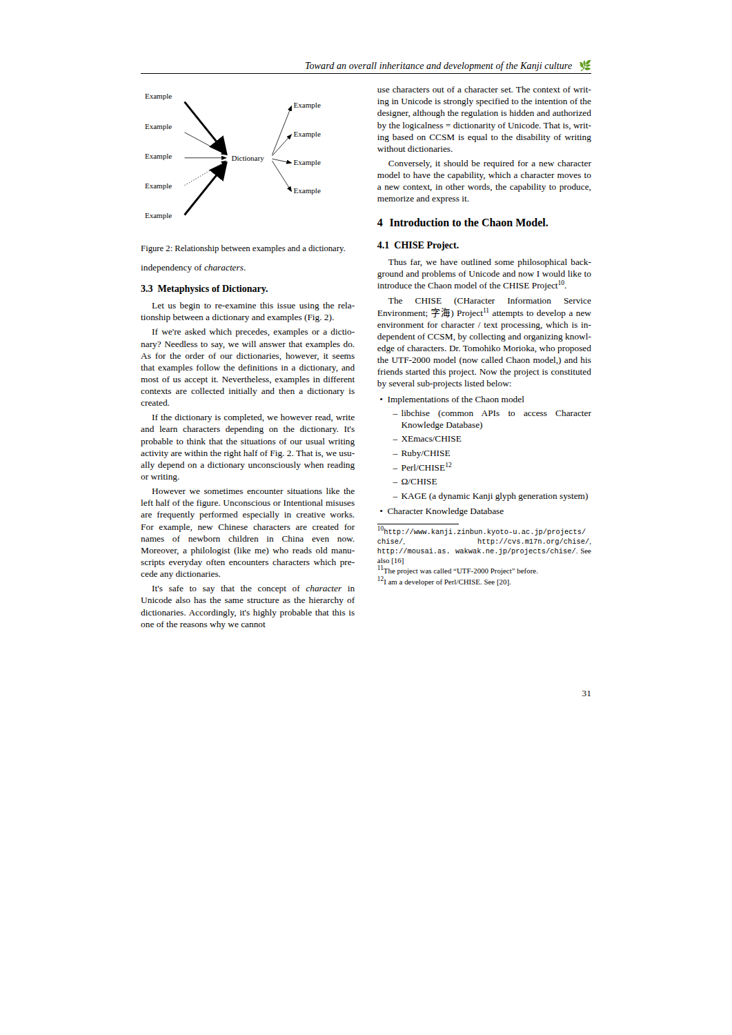Toward an overall inheritance and development of the Kanji culture 🌿
Example Example Example Example Example Dictionary Example Example Example Example
Figure 2: Relationship between examples and a dictionary.
independency of characters.
3.3 Metaphysics of Dictionary.
Let us begin to re-examine this issue using the relationship between a dictionary and examples (Fig. 2).
If we're asked which precedes, examples or a dictionary? Needless to say, we will answer that examples do. As for the order of our dictionaries, however, it seems that examples follow the definitions in a dictionary, and most of us accept it. Nevertheless, examples in different contexts are collected initially and then a dictionary is created.
If the dictionary is completed, we however read, write and learn characters depending on the dictionary. It's probable to think that the situations of our usual writing activity are within the right half of Fig. 2. That is, we usually depend on a dictionary unconsciously when reading or writing.
However we sometimes encounter situations like the left half of the figure. Unconscious or Intentional misuses are frequently performed especially in creative works. For example, new Chinese characters are created for names of newborn children in China even now. Moreover, a philologist (like me) who reads old manuscripts everyday often encounters characters which precede any dictionaries.
It's safe to say that the concept of character in Unicode also has the same structure as the hierarchy of dictionaries. Accordingly, it's highly probable that this is one of the reasons why we cannot
use characters out of a character set. The context of writing in Unicode is strongly specified to the intention of the designer, although the regulation is hidden and authorized by the logicalness = dictionarity of Unicode. That is, writing based on CCSM is equal to the disability of writing without dictionaries.
Conversely, it should be required for a new character model to have the capability, which a character moves to a new context, in other words, the capability to produce, memorize and express it.
4 Introduction to the Chaon Model.
4.1 CHISE Project.
Thus far, we have outlined some philosophical background and problems of Unicode and now I would like to introduce the Chaon model of the CHISE Project10.
The CHISE (CHaracter Information Service Environment; 字海) Project11 attempts to develop a new environment for character / text processing, which is independent of CCSM, by collecting and organizing knowledge of characters. Dr. Tomohiko Morioka, who proposed the UTF-2000 model (now called Chaon model,) and his friends started this project. Now the project is constituted by several sub-projects listed below:
Implementations of the Chaon model
libchise (common APIs to access Character Knowledge Database)
XEmacs/CHISE
Ruby/CHISE
Perl/CHISE12
Ω/CHISE
KAGE (a dynamic Kanji glyph generation system)
Character Knowledge Database
10http://www.kanji.zinbun.kyoto-u.ac.jp/projects/ chise/, http://cvs.m17n.org/chise/, http://mousai.as. wakwak.ne.jp/projects/chise/. See also [16]
11The project was called “UTF-2000 Project” before.
12I am a developer of Perl/CHISE. See [20].
31